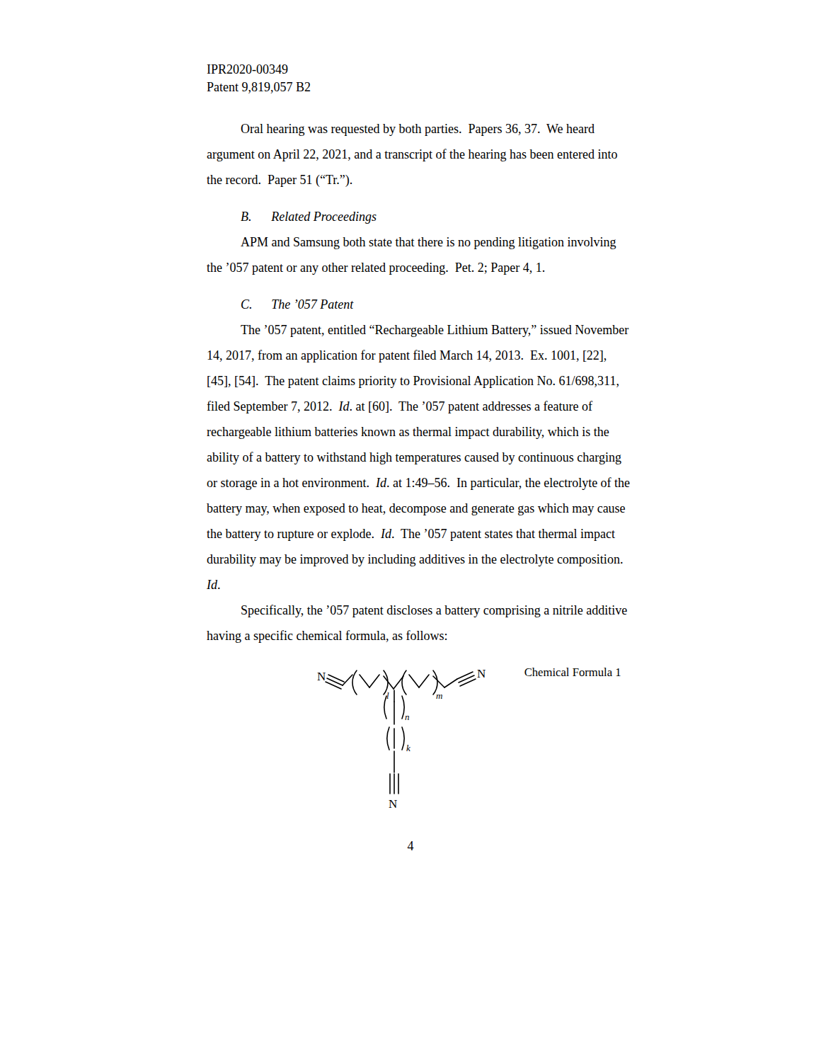IPR2020-00349
Patent 9,819,057 B2
Oral hearing was requested by both parties. Papers 36, 37. We heard argument on April 22, 2021, and a transcript of the hearing has been entered into the record. Paper 51 (“Tr.”).
B. Related Proceedings
APM and Samsung both state that there is no pending litigation involving the ’057 patent or any other related proceeding. Pet. 2; Paper 4, 1.
C. The ’057 Patent
The ’057 patent, entitled “Rechargeable Lithium Battery,” issued November 14, 2017, from an application for patent filed March 14, 2013. Ex. 1001, [22], [45], [54]. The patent claims priority to Provisional Application No. 61/698,311, filed September 7, 2012. Id. at [60]. The ’057 patent addresses a feature of rechargeable lithium batteries known as thermal impact durability, which is the ability of a battery to withstand high temperatures caused by continuous charging or storage in a hot environment. Id. at 1:49–56. In particular, the electrolyte of the battery may, when exposed to heat, decompose and generate gas which may cause the battery to rupture or explode. Id. The ’057 patent states that thermal impact durability may be improved by including additives in the electrolyte composition. Id.
Specifically, the ’057 patent discloses a battery comprising a nitrile additive having a specific chemical formula, as follows:
Chemical Formula 1
N l m N n k N
4